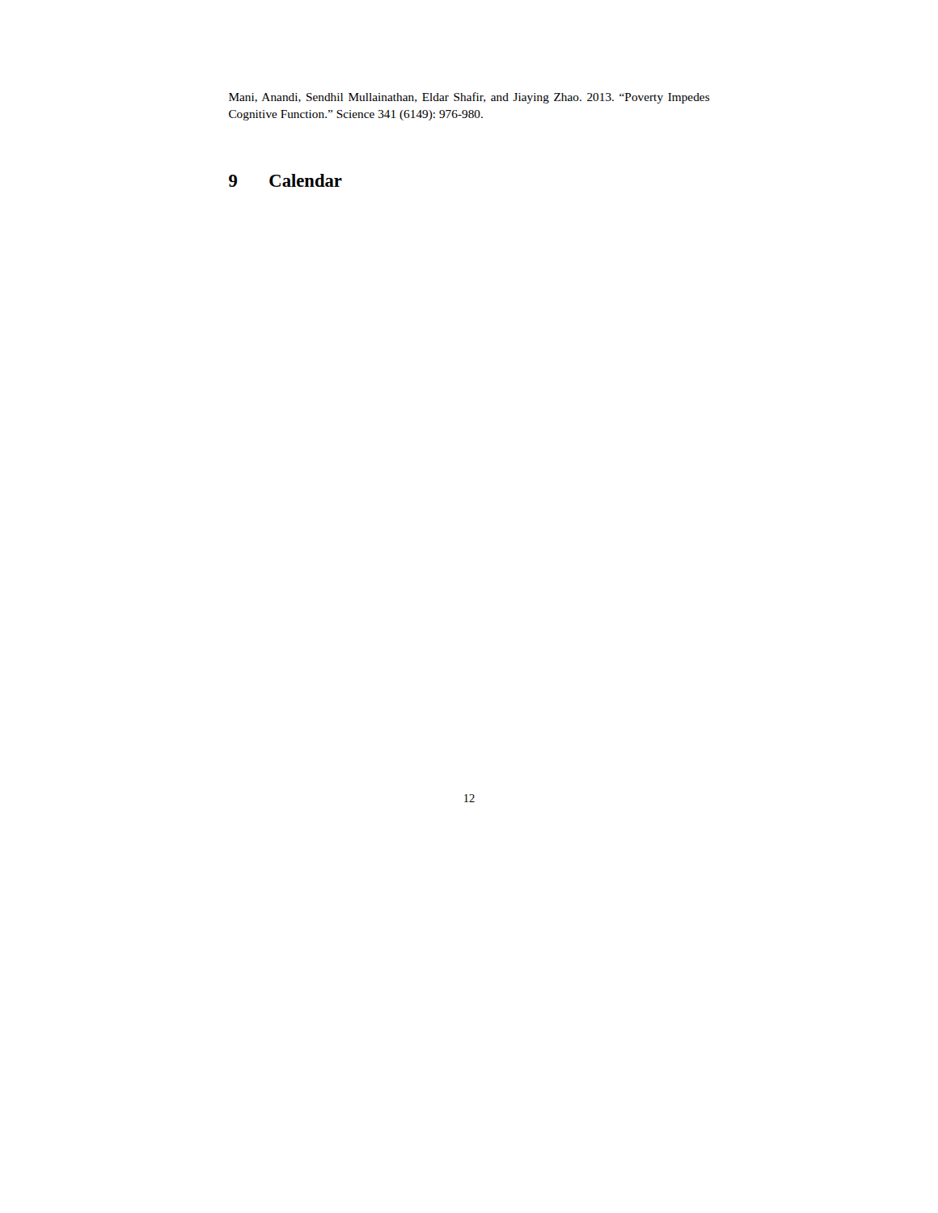Mani, Anandi, Sendhil Mullainathan, Eldar Shafir, and Jiaying Zhao. 2013. “Poverty Impedes Cognitive Function.” Science 341 (6149): 976-980.
9 Calendar
12